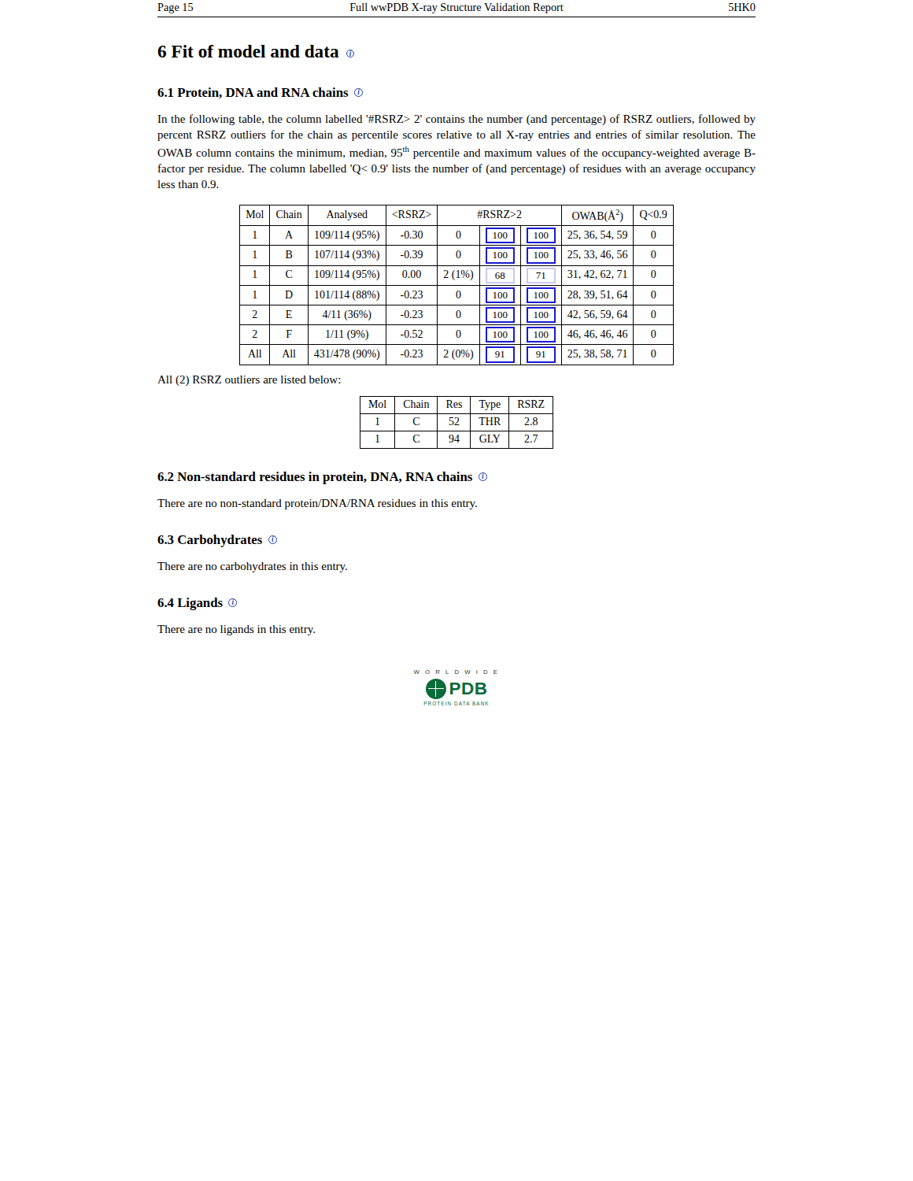Page 15
Full wwPDB X-ray Structure Validation Report
5HK0
6 Fit of model and data i
6.1 Protein, DNA and RNA chains i
In the following table, the column labelled '#RSRZ> 2' contains the number (and percentage) of RSRZ outliers, followed by percent RSRZ outliers for the chain as percentile scores relative to all X-ray entries and entries of similar resolution. The OWAB column contains the minimum, median, 95th percentile and maximum values of the occupancy-weighted average B-factor per residue. The column labelled 'Q< 0.9' lists the number of (and percentage) of residues with an average occupancy less than 0.9.
| Mol | Chain | Analysed | <RSRZ> | #RSRZ>2 | OWAB(Å 2 ) | Q<0.9 |
| --- | --- | --- | --- | --- | --- | --- |
| 1 | A | 109/114 (95%) | -0.30 | 0 | 100 | 100 | 25, 36, 54, 59 | 0 |
| 1 | B | 107/114 (93%) | -0.39 | 0 | 100 | 100 | 25, 33, 46, 56 | 0 |
| 1 | C | 109/114 (95%) | 0.00 | 2 (1%) | 68 | 71 | 31, 42, 62, 71 | 0 |
| 1 | D | 101/114 (88%) | -0.23 | 0 | 100 | 100 | 28, 39, 51, 64 | 0 |
| 2 | E | 4/11 (36%) | -0.23 | 0 | 100 | 100 | 42, 56, 59, 64 | 0 |
| 2 | F | 1/11 (9%) | -0.52 | 0 | 100 | 100 | 46, 46, 46, 46 | 0 |
| All | All | 431/478 (90%) | -0.23 | 2 (0%) | 91 | 91 | 25, 38, 58, 71 | 0 |
All (2) RSRZ outliers are listed below:
| Mol | Chain | Res | Type | RSRZ |
| --- | --- | --- | --- | --- |
| 1 | C | 52 | THR | 2.8 |
| 1 | C | 94 | GLY | 2.7 |
6.2 Non-standard residues in protein, DNA, RNA chains i
There are no non-standard protein/DNA/RNA residues in this entry.
6.3 Carbohydrates i
There are no carbohydrates in this entry.
6.4 Ligands i
There are no ligands in this entry.
W O R L D W I D E
PDB
PROTEIN DATA BANK